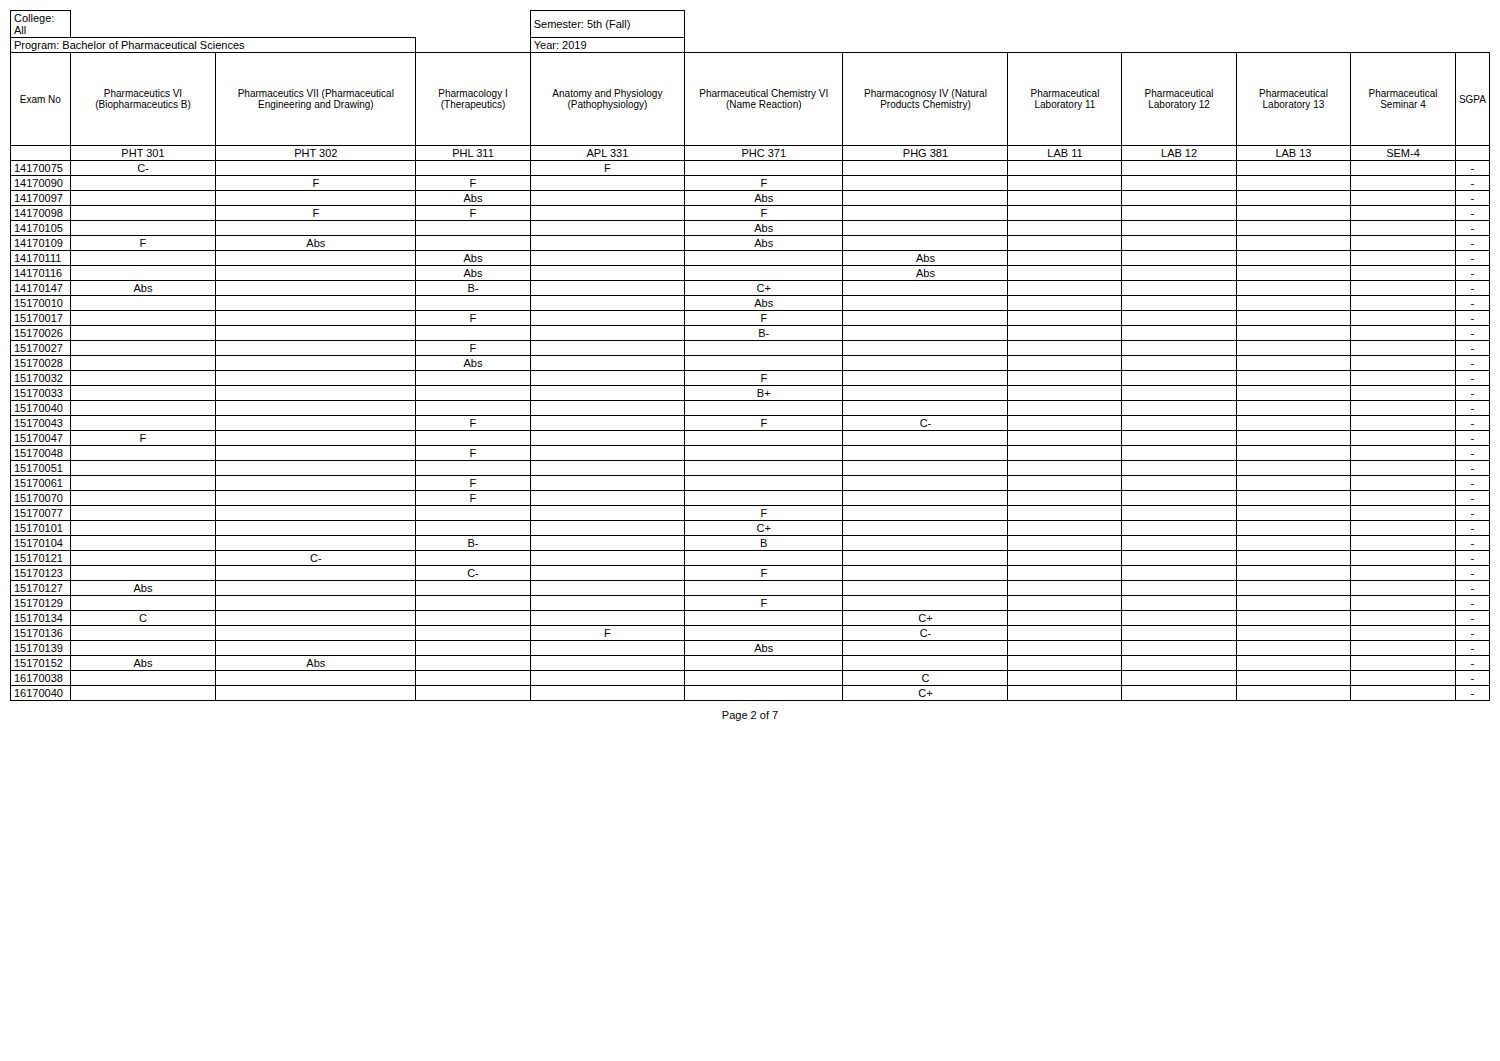| College: All | | | | Semester: 5th (Fall) | | | | | | |
| Program: Bachelor of Pharmaceutical Sciences | | Year: 2019 | | | | | | |
| Exam No | Pharmaceutics VI (Biopharmaceutics B) | Pharmaceutics VII (Pharmaceutical Engineering and Drawing) | Pharmacology I (Therapeutics) | Anatomy and Physiology (Pathophysiology) | Pharmaceutical Chemistry VI (Name Reaction) | Pharmacognosy IV (Natural Products Chemistry) | Pharmaceutical Laboratory 11 | Pharmaceutical Laboratory 12 | Pharmaceutical Laboratory 13 | Pharmaceutical Seminar 4 | SGPA |
| | PHT 301 | PHT 302 | PHL 311 | APL 331 | PHC 371 | PHG 381 | LAB 11 | LAB 12 | LAB 13 | SEM-4 | |
| 14170075 | C- | | | F | | | | | | | - |
| 14170090 | | F | F | | F | | | | | | - |
| 14170097 | | | Abs | | Abs | | | | | | - |
| 14170098 | | F | F | | F | | | | | | - |
| 14170105 | | | | | Abs | | | | | | - |
| 14170109 | F | Abs | | | Abs | | | | | | - |
| 14170111 | | | Abs | | | Abs | | | | | - |
| 14170116 | | | Abs | | | Abs | | | | | - |
| 14170147 | Abs | | B- | | C+ | | | | | | - |
| 15170010 | | | | | Abs | | | | | | - |
| 15170017 | | | F | | F | | | | | | - |
| 15170026 | | | | | B- | | | | | | - |
| 15170027 | | | F | | | | | | | | - |
| 15170028 | | | Abs | | | | | | | | - |
| 15170032 | | | | | F | | | | | | - |
| 15170033 | | | | | B+ | | | | | | - |
| 15170040 | | | | | | | | | | | - |
| 15170043 | | | F | | F | C- | | | | | - |
| 15170047 | F | | | | | | | | | | - |
| 15170048 | | | F | | | | | | | | - |
| 15170051 | | | | | | | | | | | - |
| 15170061 | | | F | | | | | | | | - |
| 15170070 | | | F | | | | | | | | - |
| 15170077 | | | | | F | | | | | | - |
| 15170101 | | | | | C+ | | | | | | - |
| 15170104 | | | B- | | B | | | | | | - |
| 15170121 | | C- | | | | | | | | | - |
| 15170123 | | | C- | | F | | | | | | - |
| 15170127 | Abs | | | | | | | | | | - |
| 15170129 | | | | | F | | | | | | - |
| 15170134 | C | | | | | C+ | | | | | - |
| 15170136 | | | | F | | C- | | | | | - |
| 15170139 | | | | | Abs | | | | | | - |
| 15170152 | Abs | Abs | | | | | | | | | - |
| 16170038 | | | | | | C | | | | | - |
| 16170040 | | | | | | C+ | | | | | - |
Page 2 of 7